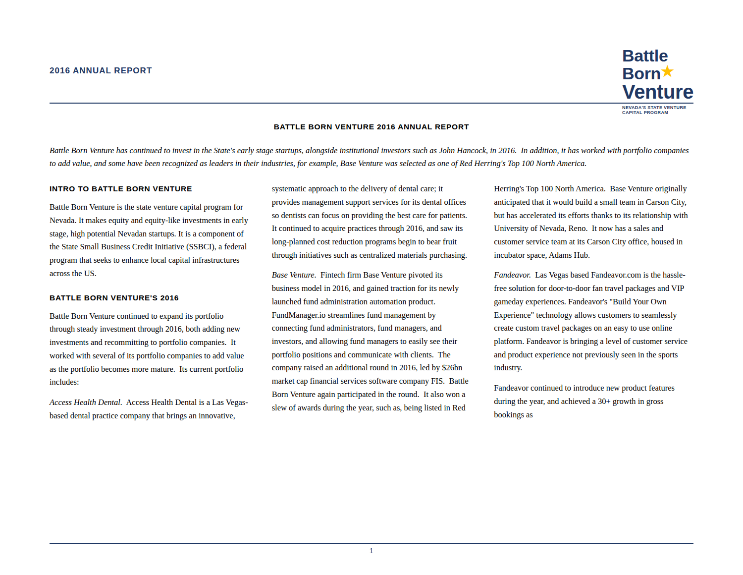2016 ANNUAL REPORT
Battle Born★ Venture
NEVADA'S STATE VENTURE
CAPITAL PROGRAM
BATTLE BORN VENTURE 2016 ANNUAL REPORT
Battle Born Venture has continued to invest in the State's early stage startups, alongside institutional investors such as John Hancock, in 2016. In addition, it has worked with portfolio companies to add value, and some have been recognized as leaders in their industries, for example, Base Venture was selected as one of Red Herring's Top 100 North America.
INTRO TO BATTLE BORN VENTURE
Battle Born Venture is the state venture capital program for Nevada. It makes equity and equity-like investments in early stage, high potential Nevadan startups. It is a component of the State Small Business Credit Initiative (SSBCI), a federal program that seeks to enhance local capital infrastructures across the US.
BATTLE BORN VENTURE'S 2016
Battle Born Venture continued to expand its portfolio through steady investment through 2016, both adding new investments and recommitting to portfolio companies. It worked with several of its portfolio companies to add value as the portfolio becomes more mature. Its current portfolio includes:
Access Health Dental. Access Health Dental is a Las Vegas-based dental practice company that brings an innovative, systematic approach to the delivery of dental care; it provides management support services for its dental offices so dentists can focus on providing the best care for patients. It continued to acquire practices through 2016, and saw its long-planned cost reduction programs begin to bear fruit through initiatives such as centralized materials purchasing.
Base Venture. Fintech firm Base Venture pivoted its business model in 2016, and gained traction for its newly launched fund administration automation product. FundManager.io streamlines fund management by connecting fund administrators, fund managers, and investors, and allowing fund managers to easily see their portfolio positions and communicate with clients. The company raised an additional round in 2016, led by $26bn market cap financial services software company FIS. Battle Born Venture again participated in the round. It also won a slew of awards during the year, such as, being listed in Red Herring's Top 100 North America. Base Venture originally anticipated that it would build a small team in Carson City, but has accelerated its efforts thanks to its relationship with University of Nevada, Reno. It now has a sales and customer service team at its Carson City office, housed in incubator space, Adams Hub.
Fandeavor. Las Vegas based Fandeavor.com is the hassle-free solution for door-to-door fan travel packages and VIP gameday experiences. Fandeavor's "Build Your Own Experience" technology allows customers to seamlessly create custom travel packages on an easy to use online platform. Fandeavor is bringing a level of customer service and product experience not previously seen in the sports industry.
Fandeavor continued to introduce new product features during the year, and achieved a 30+ growth in gross bookings as
1